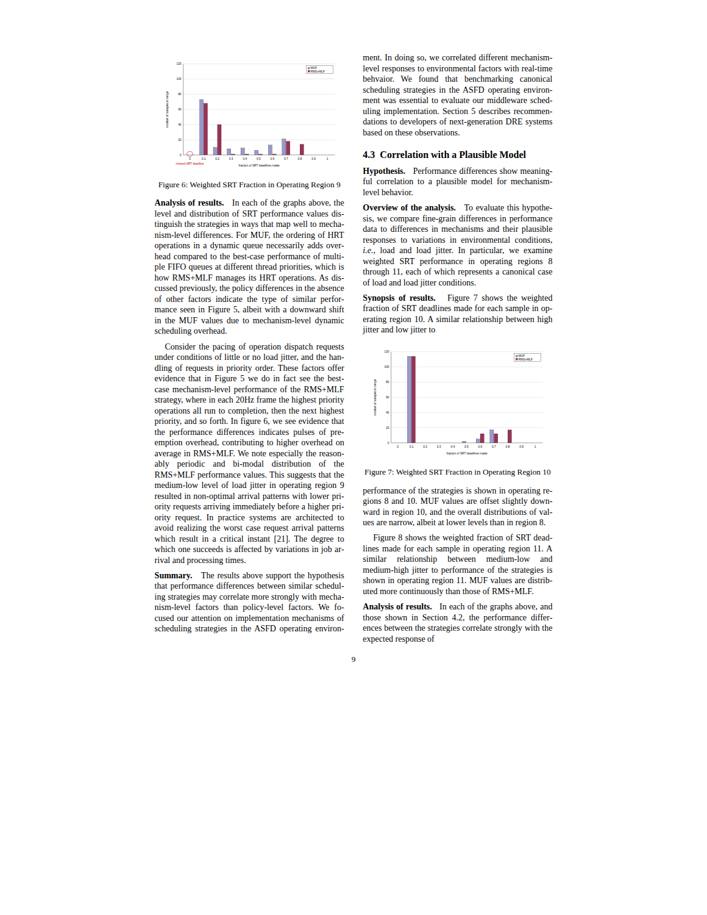0 20 40 60 80 100 120 number of samples in range 0 0.1 0.2 0.3 0.4 0.5 0.6 0.7 0.8 0.9 1 fraction of SRT deadlines made missed HRT deadline MUF RMS+MLF
Figure 6: Weighted SRT Fraction in Operating Region 9
Analysis of results. In each of the graphs above, the level and distribution of SRT performance values distinguish the strategies in ways that map well to mechanism-level differences. For MUF, the ordering of HRT operations in a dynamic queue necessarily adds overhead compared to the best-case performance of multiple FIFO queues at different thread priorities, which is how RMS+MLF manages its HRT operations. As discussed previously, the policy differences in the absence of other factors indicate the type of similar performance seen in Figure 5, albeit with a downward shift in the MUF values due to mechanism-level dynamic scheduling overhead.
Consider the pacing of operation dispatch requests under conditions of little or no load jitter, and the handling of requests in priority order. These factors offer evidence that in Figure 5 we do in fact see the best-case mechanism-level performance of the RMS+MLF strategy, where in each 20Hz frame the highest priority operations all run to completion, then the next highest priority, and so forth. In figure 6, we see evidence that the performance differences indicates pulses of preemption overhead, contributing to higher overhead on average in RMS+MLF. We note especially the reasonably periodic and bi-modal distribution of the RMS+MLF performance values. This suggests that the medium-low level of load jitter in operating region 9 resulted in non-optimal arrival patterns with lower priority requests arriving immediately before a higher priority request. In practice systems are architected to avoid realizing the worst case request arrival patterns which result in a critical instant [21]. The degree to which one succeeds is affected by variations in job arrival and processing times.
Summary. The results above support the hypothesis that performance differences between similar scheduling strategies may correlate more strongly with mechanism-level factors than policy-level factors. We focused our attention on implementation mechanisms of scheduling strategies in the ASFD operating environment. In doing so, we correlated different mechanism-level responses to environmental factors with real-time behvaior. We found that benchmarking canonical scheduling strategies in the ASFD operating environment was essential to evaluate our middleware scheduling implementation. Section 5 describes recommendations to developers of next-generation DRE systems based on these observations.
4.3 Correlation with a Plausible Model
Hypothesis. Performance differences show meaningful correlation to a plausible model for mechanism-level behavior.
Overview of the analysis. To evaluate this hypothesis, we compare fine-grain differences in performance data to differences in mechanisms and their plausible responses to variations in environmental conditions, i.e., load and load jitter. In particular, we examine weighted SRT performance in operating regions 8 through 11, each of which represents a canonical case of load and load jitter conditions.
Synopsis of results. Figure 7 shows the weighted fraction of SRT deadlines made for each sample in operating region 10. A similar relationship between high jitter and low jitter to
0 20 40 60 80 100 120 number of samples in range 0 0.1 0.2 0.3 0.4 0.5 0.6 0.7 0.8 0.9 1 fraction of SRT deadlines made MUF RMS+MLF
Figure 7: Weighted SRT Fraction in Operating Region 10
performance of the strategies is shown in operating regions 8 and 10. MUF values are offset slightly downward in region 10, and the overall distributions of values are narrow, albeit at lower levels than in region 8.
Figure 8 shows the weighted fraction of SRT deadlines made for each sample in operating region 11. A similar relationship between medium-low and medium-high jitter to performance of the strategies is shown in operating region 11. MUF values are distributed more continuously than those of RMS+MLF.
Analysis of results. In each of the graphs above, and those shown in Section 4.2, the performance differences between the strategies correlate strongly with the expected response of
9